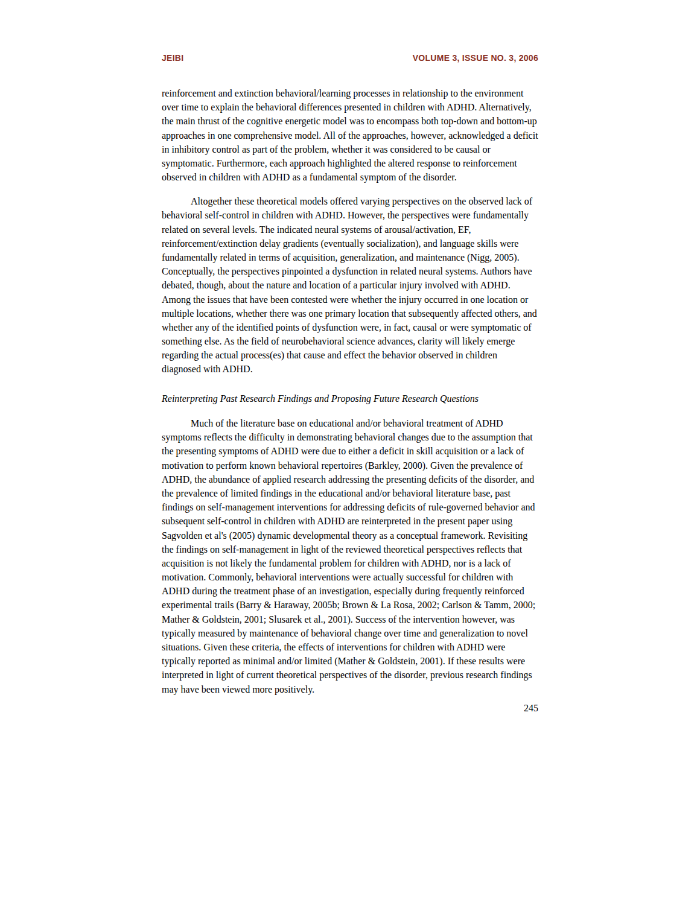JEIBI VOLUME 3, ISSUE NO. 3, 2006
reinforcement and extinction behavioral/learning processes in relationship to the environment over time to explain the behavioral differences presented in children with ADHD. Alternatively, the main thrust of the cognitive energetic model was to encompass both top-down and bottom-up approaches in one comprehensive model. All of the approaches, however, acknowledged a deficit in inhibitory control as part of the problem, whether it was considered to be causal or symptomatic. Furthermore, each approach highlighted the altered response to reinforcement observed in children with ADHD as a fundamental symptom of the disorder.
Altogether these theoretical models offered varying perspectives on the observed lack of behavioral self-control in children with ADHD. However, the perspectives were fundamentally related on several levels. The indicated neural systems of arousal/activation, EF, reinforcement/extinction delay gradients (eventually socialization), and language skills were fundamentally related in terms of acquisition, generalization, and maintenance (Nigg, 2005). Conceptually, the perspectives pinpointed a dysfunction in related neural systems. Authors have debated, though, about the nature and location of a particular injury involved with ADHD. Among the issues that have been contested were whether the injury occurred in one location or multiple locations, whether there was one primary location that subsequently affected others, and whether any of the identified points of dysfunction were, in fact, causal or were symptomatic of something else. As the field of neurobehavioral science advances, clarity will likely emerge regarding the actual process(es) that cause and effect the behavior observed in children diagnosed with ADHD.
Reinterpreting Past Research Findings and Proposing Future Research Questions
Much of the literature base on educational and/or behavioral treatment of ADHD symptoms reflects the difficulty in demonstrating behavioral changes due to the assumption that the presenting symptoms of ADHD were due to either a deficit in skill acquisition or a lack of motivation to perform known behavioral repertoires (Barkley, 2000). Given the prevalence of ADHD, the abundance of applied research addressing the presenting deficits of the disorder, and the prevalence of limited findings in the educational and/or behavioral literature base, past findings on self-management interventions for addressing deficits of rule-governed behavior and subsequent self-control in children with ADHD are reinterpreted in the present paper using Sagvolden et al's (2005) dynamic developmental theory as a conceptual framework. Revisiting the findings on self-management in light of the reviewed theoretical perspectives reflects that acquisition is not likely the fundamental problem for children with ADHD, nor is a lack of motivation. Commonly, behavioral interventions were actually successful for children with ADHD during the treatment phase of an investigation, especially during frequently reinforced experimental trails (Barry & Haraway, 2005b; Brown & La Rosa, 2002; Carlson & Tamm, 2000; Mather & Goldstein, 2001; Slusarek et al., 2001). Success of the intervention however, was typically measured by maintenance of behavioral change over time and generalization to novel situations. Given these criteria, the effects of interventions for children with ADHD were typically reported as minimal and/or limited (Mather & Goldstein, 2001). If these results were interpreted in light of current theoretical perspectives of the disorder, previous research findings may have been viewed more positively.
245